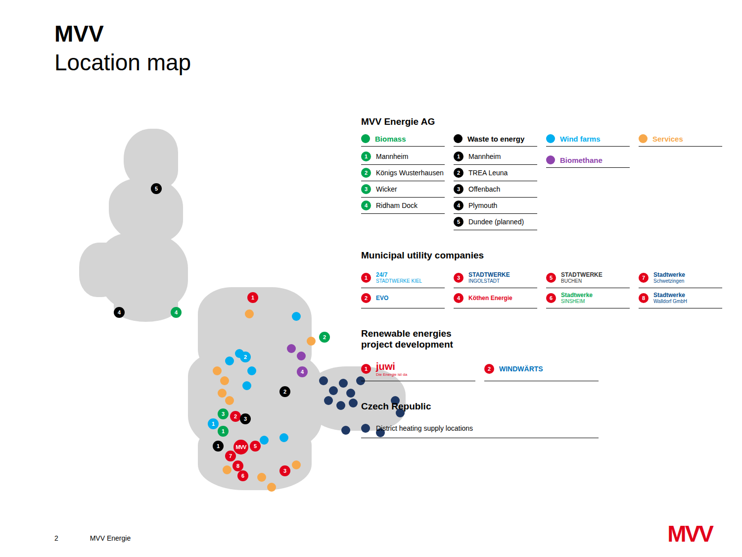MVV
Location map
5
4
4
1
2
4
2
2
3
2
3
1
1
1
MVV
5
7
8
6
3
MVV Energie AG
Biomass
1 Mannheim
2 Königs Wusterhausen
3 Wicker
4 Ridham Dock
Waste to energy
1 Mannheim
2 TREA Leuna
3 Offenbach
4 Plymouth
5 Dundee (planned)
Wind farms
Biomethane
Services
Municipal utility companies
1 24/7STADTWERKE KIEL
3 STADTWERKEINGOLSTADT
5 STADTWERKEBUCHEN
7 StadtwerkeSchwetzingen
2 EVO
4 Köthen Energie
6 StadtwerkeSINSHEIM
8 StadtwerkeWalldorf GmbH
Renewable energies
project development
1 juwiDie Energie ist da
2 WINDWÄRTS
Czech Republic
District heating supply locations
2 MVV Energie
MVV